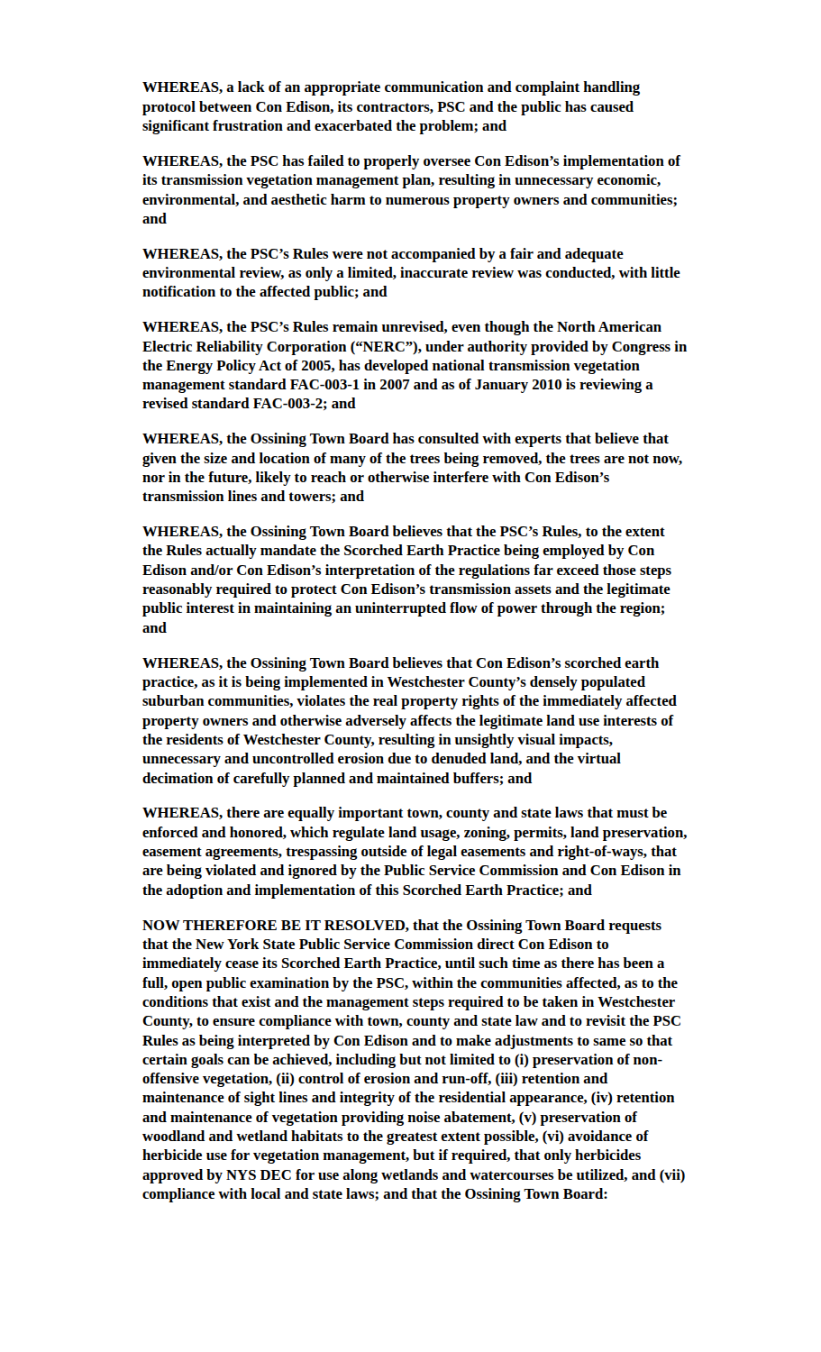WHEREAS, a lack of an appropriate communication and complaint handling protocol between Con Edison, its contractors, PSC and the public has caused significant frustration and exacerbated the problem; and
WHEREAS, the PSC has failed to properly oversee Con Edison’s implementation of its transmission vegetation management plan, resulting in unnecessary economic, environmental, and aesthetic harm to numerous property owners and communities; and
WHEREAS, the PSC’s Rules were not accompanied by a fair and adequate environmental review, as only a limited, inaccurate review was conducted, with little notification to the affected public; and
WHEREAS, the PSC’s Rules remain unrevised, even though the North American Electric Reliability Corporation (“NERC”), under authority provided by Congress in the Energy Policy Act of 2005, has developed national transmission vegetation management standard FAC-003-1 in 2007 and as of January 2010 is reviewing a revised standard FAC-003-2; and
WHEREAS, the Ossining Town Board has consulted with experts that believe that given the size and location of many of the trees being removed, the trees are not now, nor in the future, likely to reach or otherwise interfere with Con Edison’s transmission lines and towers; and
WHEREAS, the Ossining Town Board believes that the PSC’s Rules, to the extent the Rules actually mandate the Scorched Earth Practice being employed by Con Edison and/or Con Edison’s interpretation of the regulations far exceed those steps reasonably required to protect Con Edison’s transmission assets and the legitimate public interest in maintaining an uninterrupted flow of power through the region; and
WHEREAS, the Ossining Town Board believes that Con Edison’s scorched earth practice, as it is being implemented in Westchester County’s densely populated suburban communities, violates the real property rights of the immediately affected property owners and otherwise adversely affects the legitimate land use interests of the residents of Westchester County, resulting in unsightly visual impacts, unnecessary and uncontrolled erosion due to denuded land, and the virtual decimation of carefully planned and maintained buffers; and
WHEREAS, there are equally important town, county and state laws that must be enforced and honored, which regulate land usage, zoning, permits, land preservation, easement agreements, trespassing outside of legal easements and right-of-ways, that are being violated and ignored by the Public Service Commission and Con Edison in the adoption and implementation of this Scorched Earth Practice; and
NOW THEREFORE BE IT RESOLVED, that the Ossining Town Board requests that the New York State Public Service Commission direct Con Edison to immediately cease its Scorched Earth Practice, until such time as there has been a full, open public examination by the PSC, within the communities affected, as to the conditions that exist and the management steps required to be taken in Westchester County, to ensure compliance with town, county and state law and to revisit the PSC Rules as being interpreted by Con Edison and to make adjustments to same so that certain goals can be achieved, including but not limited to (i) preservation of non-offensive vegetation, (ii) control of erosion and run-off, (iii) retention and maintenance of sight lines and integrity of the residential appearance, (iv) retention and maintenance of vegetation providing noise abatement, (v) preservation of woodland and wetland habitats to the greatest extent possible, (vi) avoidance of herbicide use for vegetation management, but if required, that only herbicides approved by NYS DEC for use along wetlands and watercourses be utilized, and (vii) compliance with local and state laws; and that the Ossining Town Board: